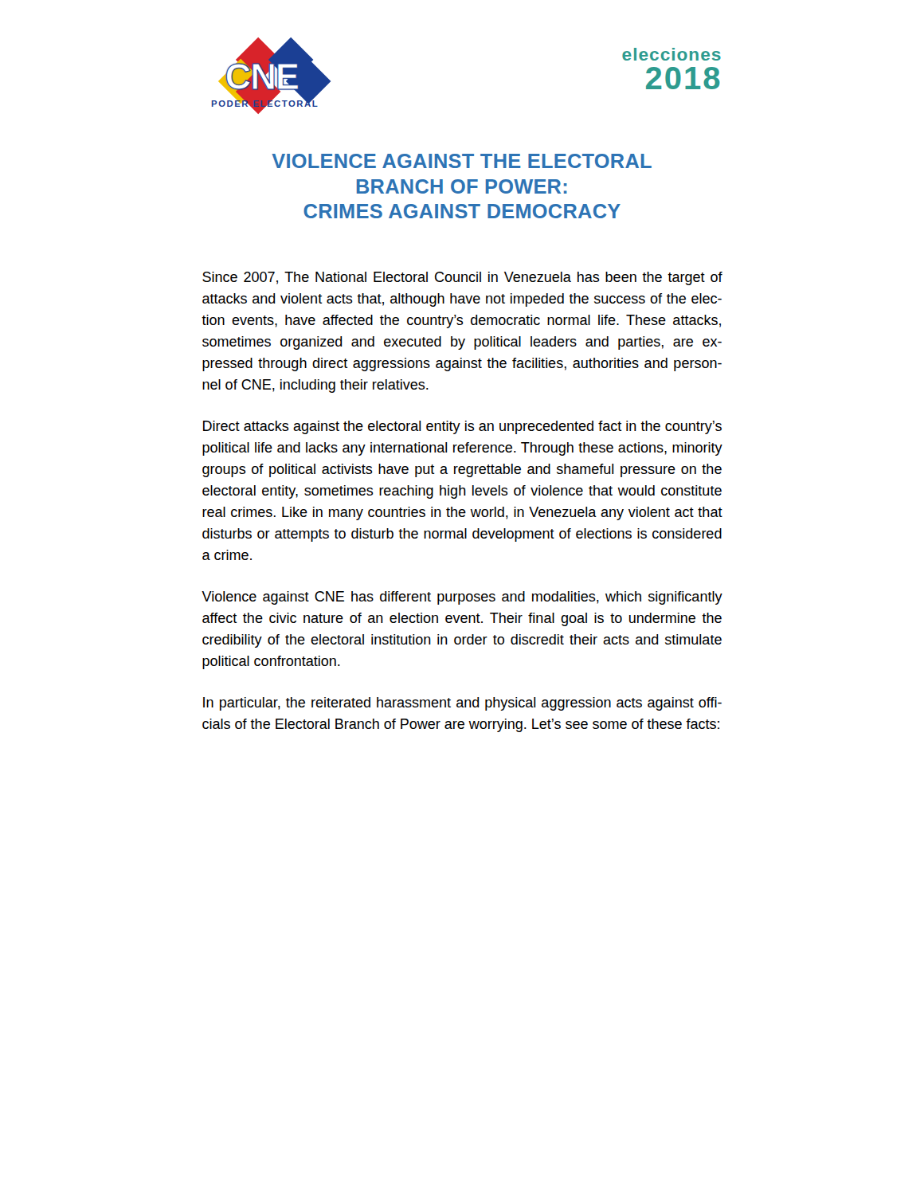CNE
PODER ELECTORAL
elecciones
2018
VIOLENCE AGAINST THE ELECTORAL
BRANCH OF POWER:
CRIMES AGAINST DEMOCRACY
Since 2007, The National Electoral Council in Venezuela has been the target of attacks and violent acts that, although have not impeded the success of the election events, have affected the country’s democratic normal life. These attacks, sometimes organized and executed by political leaders and parties, are expressed through direct aggressions against the facilities, authorities and personnel of CNE, including their relatives.
Direct attacks against the electoral entity is an unprecedented fact in the country’s political life and lacks any international reference. Through these actions, minority groups of political activists have put a regrettable and shameful pressure on the electoral entity, sometimes reaching high levels of violence that would constitute real crimes. Like in many countries in the world, in Venezuela any violent act that disturbs or attempts to disturb the normal development of elections is considered a crime.
Violence against CNE has different purposes and modalities, which significantly affect the civic nature of an election event. Their final goal is to undermine the credibility of the electoral institution in order to discredit their acts and stimulate political confrontation.
In particular, the reiterated harassment and physical aggression acts against officials of the Electoral Branch of Power are worrying. Let’s see some of these facts: